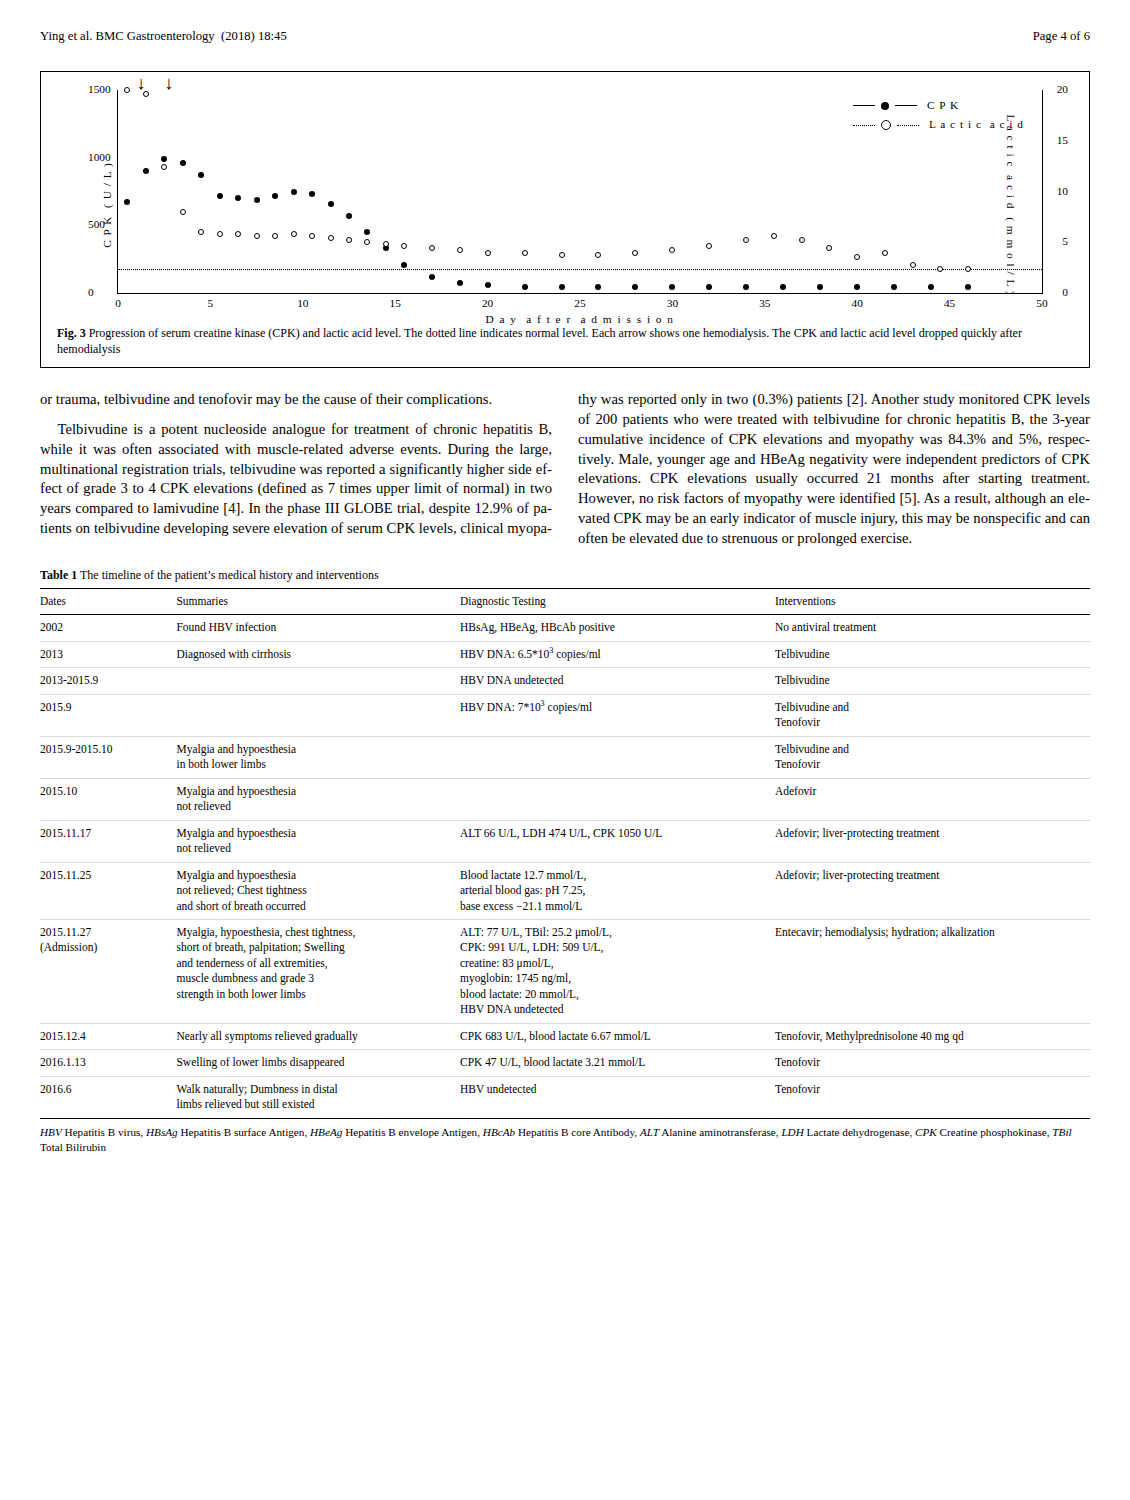Ying et al. BMC Gastroenterology (2018) 18:45 Page 4 of 6
1500 1000 500 0 20 15 10 5 0 0 5 10 15 20 25 30 35 40 45 50 D a y a f t e r a d m i s s i o n ↓ ↓
C P K
L a c t i c a c i d
C P K ( U / L ) L a c t i c a c i d ( m m o l / L )
Fig. 3 Progression of serum creatine kinase (CPK) and lactic acid level. The dotted line indicates normal level. Each arrow shows one hemodialysis. The CPK and lactic acid level dropped quickly after hemodialysis
or trauma, telbivudine and tenofovir may be the cause of their complications.
Telbivudine is a potent nucleoside analogue for treatment of chronic hepatitis B, while it was often associated with muscle-related adverse events. During the large, multinational registration trials, telbivudine was reported a significantly higher side effect of grade 3 to 4 CPK elevations (defined as 7 times upper limit of normal) in two years compared to lamivudine [4]. In the phase III GLOBE trial, despite 12.9% of patients on telbivudine developing severe elevation of serum CPK levels, clinical myopathy was reported only in two (0.3%) patients [2]. Another study monitored CPK levels of 200 patients who were treated with telbivudine for chronic hepatitis B, the 3-year cumulative incidence of CPK elevations and myopathy was 84.3% and 5%, respectively. Male, younger age and HBeAg negativity were independent predictors of CPK elevations. CPK elevations usually occurred 21 months after starting treatment. However, no risk factors of myopathy were identified [5]. As a result, although an elevated CPK may be an early indicator of muscle injury, this may be nonspecific and can often be elevated due to strenuous or prolonged exercise.
Table 1 The timeline of the patient’s medical history and interventions
| Dates | Summaries | Diagnostic Testing | Interventions |
| --- | --- | --- | --- |
| 2002 | Found HBV infection | HBsAg, HBeAg, HBcAb positive | No antiviral treatment |
| 2013 | Diagnosed with cirrhosis | HBV DNA: 6.5*10 3 copies/ml | Telbivudine |
| 2013-2015.9 | | HBV DNA undetected | Telbivudine |
| 2015.9 | | HBV DNA: 7*10 3 copies/ml | Telbivudine and Tenofovir |
| 2015.9-2015.10 | Myalgia and hypoesthesia in both lower limbs | | Telbivudine and Tenofovir |
| 2015.10 | Myalgia and hypoesthesia not relieved | | Adefovir |
| 2015.11.17 | Myalgia and hypoesthesia not relieved | ALT 66 U/L, LDH 474 U/L, CPK 1050 U/L | Adefovir; liver-protecting treatment |
| 2015.11.25 | Myalgia and hypoesthesia not relieved; Chest tightness and short of breath occurred | Blood lactate 12.7 mmol/L, arterial blood gas: pH 7.25, base excess −21.1 mmol/L | Adefovir; liver-protecting treatment |
| 2015.11.27 (Admission) | Myalgia, hypoesthesia, chest tightness, short of breath, palpitation; Swelling and tenderness of all extremities, muscle dumbness and grade 3 strength in both lower limbs | ALT: 77 U/L, TBil: 25.2 μmol/L, CPK: 991 U/L, LDH: 509 U/L, creatine: 83 μmol/L, myoglobin: 1745 ng/ml, blood lactate: 20 mmol/L, HBV DNA undetected | Entecavir; hemodialysis; hydration; alkalization |
| 2015.12.4 | Nearly all symptoms relieved gradually | CPK 683 U/L, blood lactate 6.67 mmol/L | Tenofovir, Methylprednisolone 40 mg qd |
| 2016.1.13 | Swelling of lower limbs disappeared | CPK 47 U/L, blood lactate 3.21 mmol/L | Tenofovir |
| 2016.6 | Walk naturally; Dumbness in distal limbs relieved but still existed | HBV undetected | Tenofovir |
HBV Hepatitis B virus, HBsAg Hepatitis B surface Antigen, HBeAg Hepatitis B envelope Antigen, HBcAb Hepatitis B core Antibody, ALT Alanine aminotransferase, LDH Lactate dehydrogenase, CPK Creatine phosphokinase, TBil Total Bilirubin